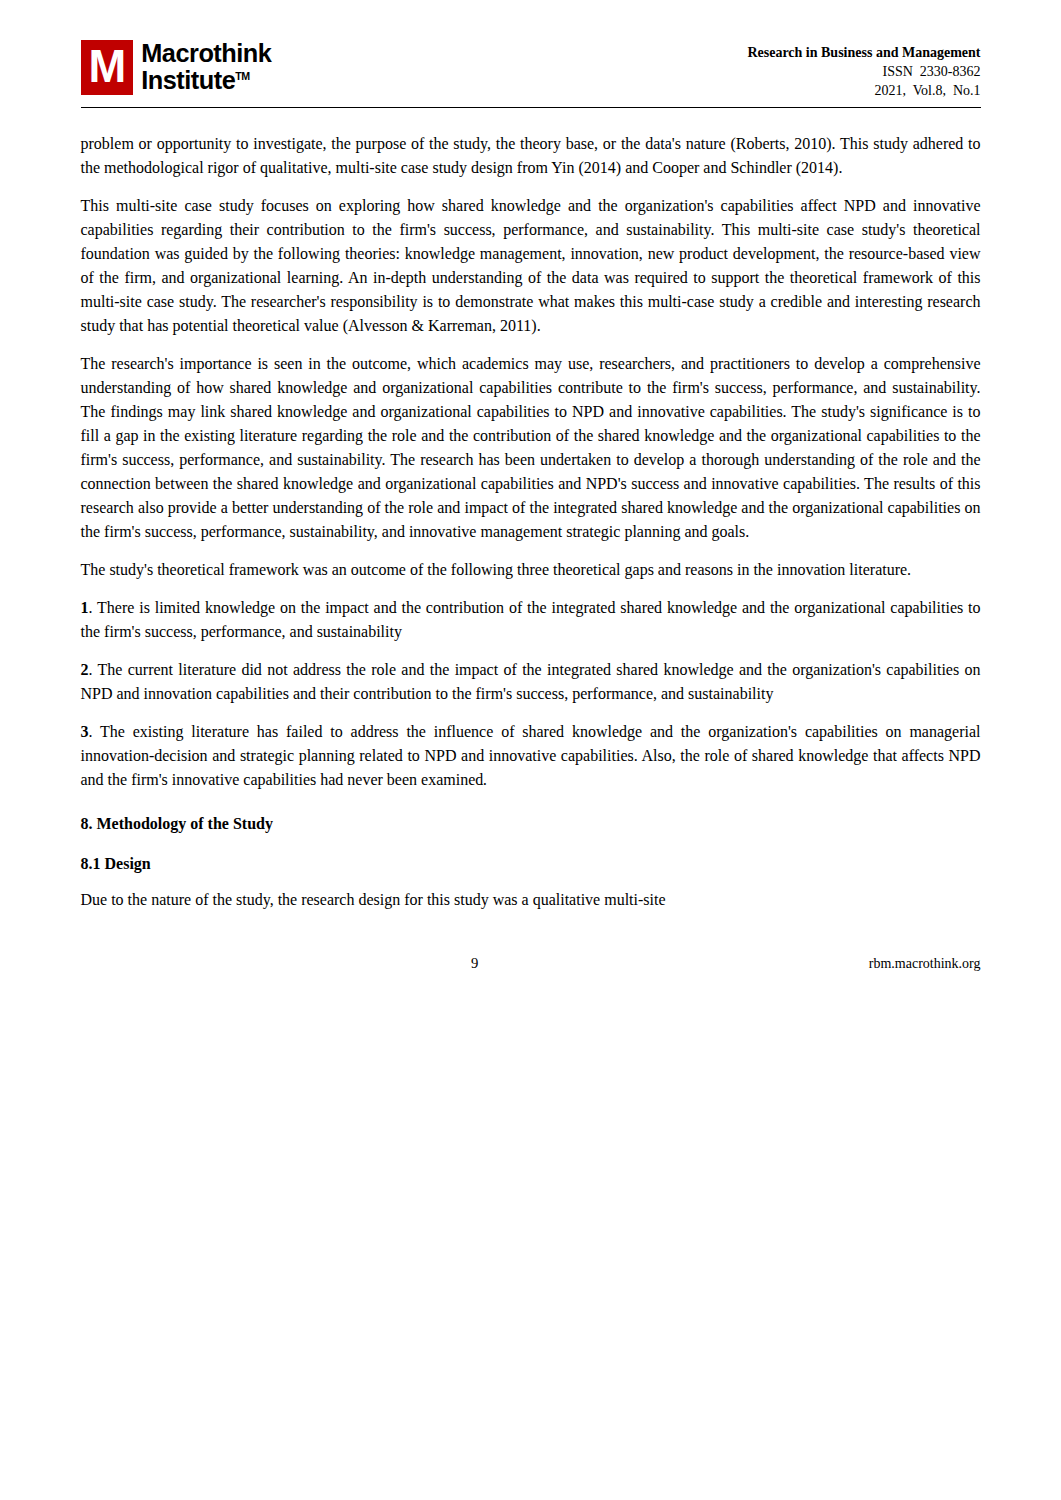M
Macrothink
InstituteTM
Research in Business and Management
ISSN 2330-8362
2021, Vol.8, No.1
problem or opportunity to investigate, the purpose of the study, the theory base, or the data's nature (Roberts, 2010). This study adhered to the methodological rigor of qualitative, multi-site case study design from Yin (2014) and Cooper and Schindler (2014).
This multi-site case study focuses on exploring how shared knowledge and the organization's capabilities affect NPD and innovative capabilities regarding their contribution to the firm's success, performance, and sustainability. This multi-site case study's theoretical foundation was guided by the following theories: knowledge management, innovation, new product development, the resource-based view of the firm, and organizational learning. An in-depth understanding of the data was required to support the theoretical framework of this multi-site case study. The researcher's responsibility is to demonstrate what makes this multi-case study a credible and interesting research study that has potential theoretical value (Alvesson & Karreman, 2011).
The research's importance is seen in the outcome, which academics may use, researchers, and practitioners to develop a comprehensive understanding of how shared knowledge and organizational capabilities contribute to the firm's success, performance, and sustainability. The findings may link shared knowledge and organizational capabilities to NPD and innovative capabilities. The study's significance is to fill a gap in the existing literature regarding the role and the contribution of the shared knowledge and the organizational capabilities to the firm's success, performance, and sustainability. The research has been undertaken to develop a thorough understanding of the role and the connection between the shared knowledge and organizational capabilities and NPD's success and innovative capabilities. The results of this research also provide a better understanding of the role and impact of the integrated shared knowledge and the organizational capabilities on the firm's success, performance, sustainability, and innovative management strategic planning and goals.
The study's theoretical framework was an outcome of the following three theoretical gaps and reasons in the innovation literature.
1. There is limited knowledge on the impact and the contribution of the integrated shared knowledge and the organizational capabilities to the firm's success, performance, and sustainability
2. The current literature did not address the role and the impact of the integrated shared knowledge and the organization's capabilities on NPD and innovation capabilities and their contribution to the firm's success, performance, and sustainability
3. The existing literature has failed to address the influence of shared knowledge and the organization's capabilities on managerial innovation-decision and strategic planning related to NPD and innovative capabilities. Also, the role of shared knowledge that affects NPD and the firm's innovative capabilities had never been examined.
8. Methodology of the Study
8.1 Design
Due to the nature of the study, the research design for this study was a qualitative multi-site
9 rbm.macrothink.org